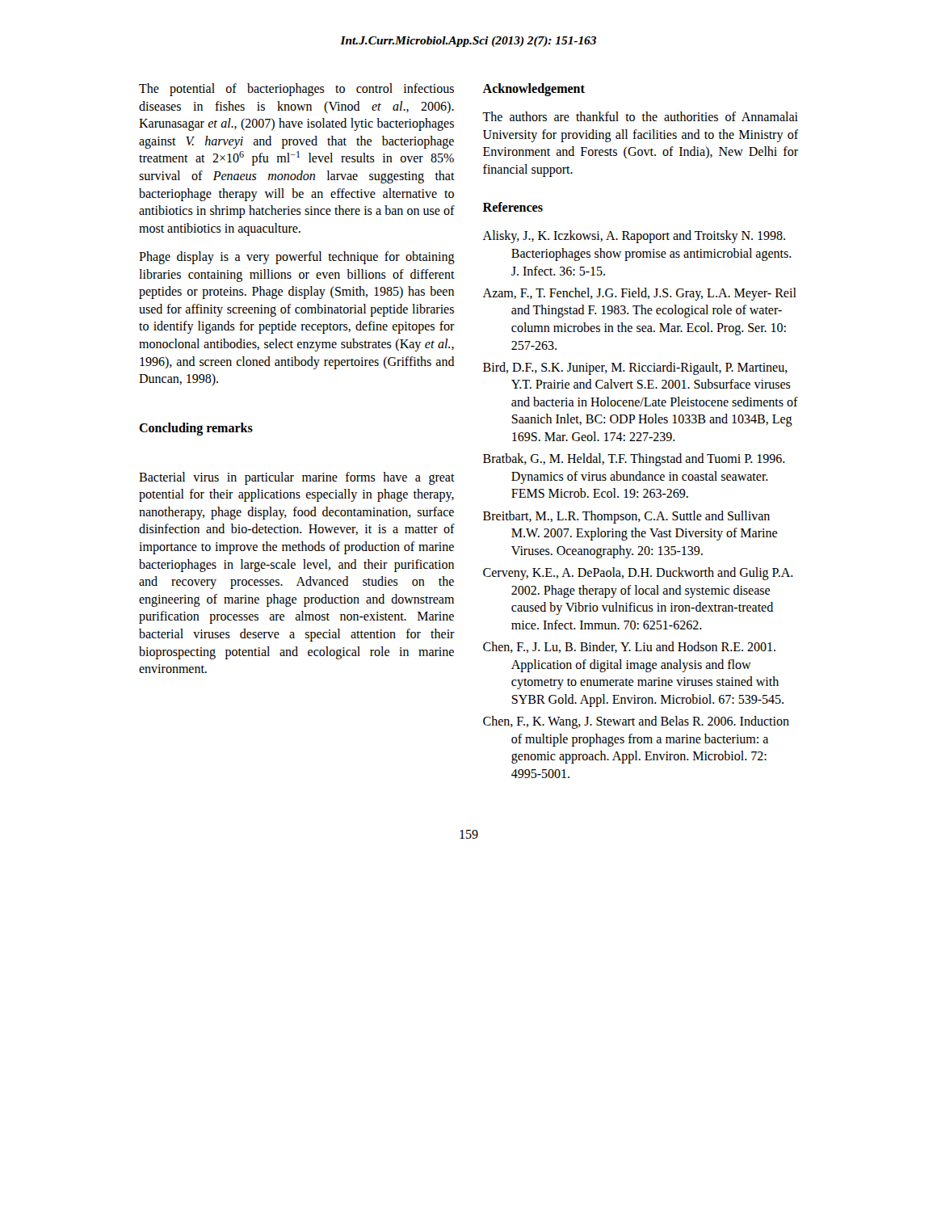Int.J.Curr.Microbiol.App.Sci (2013) 2(7): 151-163
The potential of bacteriophages to control infectious diseases in fishes is known (Vinod et al., 2006). Karunasagar et al., (2007) have isolated lytic bacteriophages against V. harveyi and proved that the bacteriophage treatment at 2×106 pfu ml−1 level results in over 85% survival of Penaeus monodon larvae suggesting that bacteriophage therapy will be an effective alternative to antibiotics in shrimp hatcheries since there is a ban on use of most antibiotics in aquaculture.
Phage display is a very powerful technique for obtaining libraries containing millions or even billions of different peptides or proteins. Phage display (Smith, 1985) has been used for affinity screening of combinatorial peptide libraries to identify ligands for peptide receptors, define epitopes for monoclonal antibodies, select enzyme substrates (Kay et al., 1996), and screen cloned antibody repertoires (Griffiths and Duncan, 1998).
Concluding remarks
Bacterial virus in particular marine forms have a great potential for their applications especially in phage therapy, nanotherapy, phage display, food decontamination, surface disinfection and bio-detection. However, it is a matter of importance to improve the methods of production of marine bacteriophages in large-scale level, and their purification and recovery processes. Advanced studies on the engineering of marine phage production and downstream purification processes are almost non-existent. Marine bacterial viruses deserve a special attention for their bioprospecting potential and ecological role in marine environment.
Acknowledgement
The authors are thankful to the authorities of Annamalai University for providing all facilities and to the Ministry of Environment and Forests (Govt. of India), New Delhi for financial support.
References
Alisky, J., K. Iczkowsi, A. Rapoport and Troitsky N. 1998. Bacteriophages show promise as antimicrobial agents. J. Infect. 36: 5-15.
Azam, F., T. Fenchel, J.G. Field, J.S. Gray, L.A. Meyer- Reil and Thingstad F. 1983. The ecological role of water-column microbes in the sea. Mar. Ecol. Prog. Ser. 10: 257-263.
Bird, D.F., S.K. Juniper, M. Ricciardi-Rigault, P. Martineu, Y.T. Prairie and Calvert S.E. 2001. Subsurface viruses and bacteria in Holocene/Late Pleistocene sediments of Saanich Inlet, BC: ODP Holes 1033B and 1034B, Leg 169S. Mar. Geol. 174: 227-239.
Bratbak, G., M. Heldal, T.F. Thingstad and Tuomi P. 1996. Dynamics of virus abundance in coastal seawater. FEMS Microb. Ecol. 19: 263-269.
Breitbart, M., L.R. Thompson, C.A. Suttle and Sullivan M.W. 2007. Exploring the Vast Diversity of Marine Viruses. Oceanography. 20: 135-139.
Cerveny, K.E., A. DePaola, D.H. Duckworth and Gulig P.A. 2002. Phage therapy of local and systemic disease caused by Vibrio vulnificus in iron-dextran-treated mice. Infect. Immun. 70: 6251-6262.
Chen, F., J. Lu, B. Binder, Y. Liu and Hodson R.E. 2001. Application of digital image analysis and flow cytometry to enumerate marine viruses stained with SYBR Gold. Appl. Environ. Microbiol. 67: 539-545.
Chen, F., K. Wang, J. Stewart and Belas R. 2006. Induction of multiple prophages from a marine bacterium: a genomic approach. Appl. Environ. Microbiol. 72: 4995-5001.
159